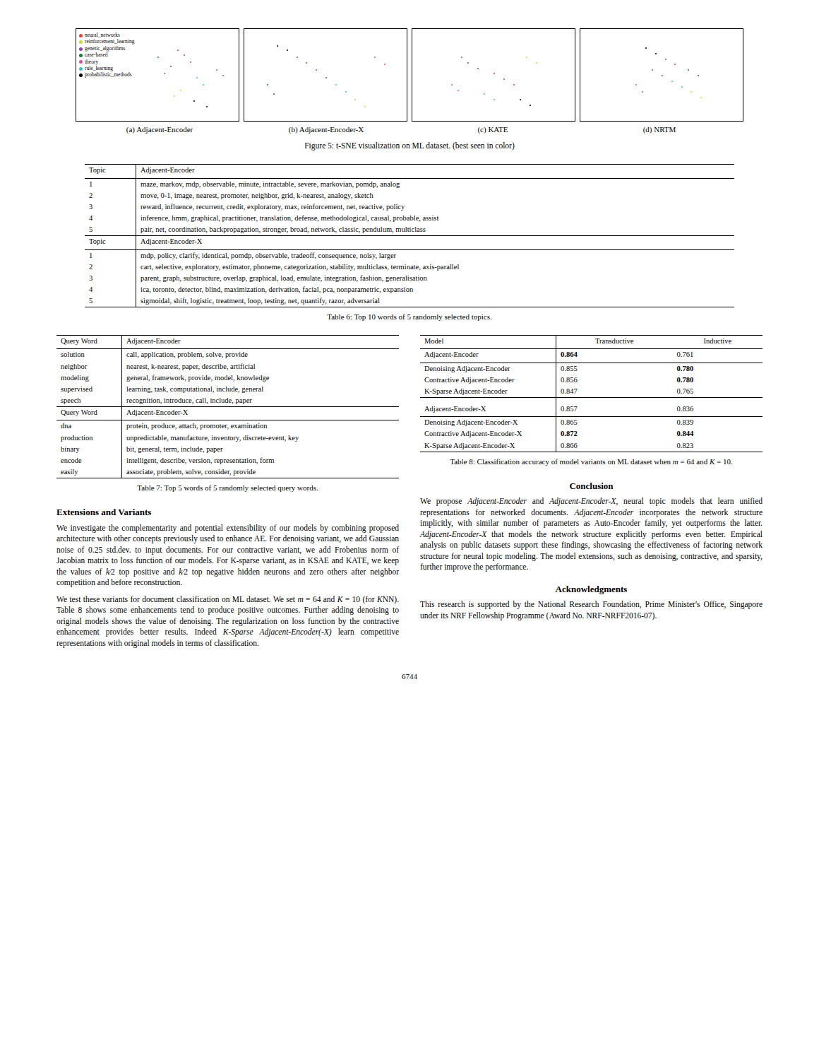neural_networks
reinforcement_learning
genetic_algorithms
case-based
theory
rule_learning
probabilistic_methods
(a) Adjacent-Encoder
(b) Adjacent-Encoder-X
(c) KATE
(d) NRTM
Figure 5: t-SNE visualization on ML dataset. (best seen in color)
| Topic | Adjacent-Encoder |
| 1 | maze, markov, mdp, observable, minute, intractable, severe, markovian, pomdp, analog |
| 2 | move, 0-1, image, nearest, promoter, neighbor, grid, k-nearest, analogy, sketch |
| 3 | reward, influence, recurrent, credit, exploratory, max, reinforcement, net, reactive, policy |
| 4 | inference, hmm, graphical, practitioner, translation, defense, methodological, causal, probable, assist |
| 5 | pair, net, coordination, backpropagation, stronger, broad, network, classic, pendulum, multiclass |
| Topic | Adjacent-Encoder-X |
| 1 | mdp, policy, clarify, identical, pomdp, observable, tradeoff, consequence, noisy, larger |
| 2 | cart, selective, exploratory, estimator, phoneme, categorization, stability, multiclass, terminate, axis-parallel |
| 3 | parent, graph, substructure, overlap, graphical, load, emulate, integration, fashion, generalisation |
| 4 | ica, toronto, detector, blind, maximization, derivation, facial, pca, nonparametric, expansion |
| 5 | sigmoidal, shift, logistic, treatment, loop, testing, net, quantify, razor, adversarial |
Table 6: Top 10 words of 5 randomly selected topics.
| Query Word | Adjacent-Encoder |
| solution | call, application, problem, solve, provide |
| neighbor | nearest, k-nearest, paper, describe, artificial |
| modeling | general, framework, provide, model, knowledge |
| supervised | learning, task, computational, include, general |
| speech | recognition, introduce, call, include, paper |
| Query Word | Adjacent-Encoder-X |
| dna | protein, produce, attach, promoter, examination |
| production | unpredictable, manufacture, inventory, discrete-event, key |
| binary | bit, general, term, include, paper |
| encode | intelligent, describe, version, representation, form |
| easily | associate, problem, solve, consider, provide |
Table 7: Top 5 words of 5 randomly selected query words.
Extensions and Variants
We investigate the complementarity and potential extensibility of our models by combining proposed architecture with other concepts previously used to enhance AE. For denoising variant, we add Gaussian noise of 0.25 std.dev. to input documents. For our contractive variant, we add Frobenius norm of Jacobian matrix to loss function of our models. For K-sparse variant, as in KSAE and KATE, we keep the values of k⁄2 top positive and k⁄2 top negative hidden neurons and zero others after neighbor competition and before reconstruction.
We test these variants for document classification on ML dataset. We set m = 64 and K = 10 (for KNN). Table 8 shows some enhancements tend to produce positive outcomes. Further adding denoising to original models shows the value of denoising. The regularization on loss function by the contractive enhancement provides better results. Indeed K-Sparse Adjacent-Encoder(-X) learn competitive representations with original models in terms of classification.
| Model | Transductive | Inductive |
| Adjacent-Encoder | 0.864 | 0.761 |
| Denoising Adjacent-Encoder | 0.855 | 0.780 |
| Contractive Adjacent-Encoder | 0.856 | 0.780 |
| K-Sparse Adjacent-Encoder | 0.847 | 0.765 |
| Adjacent-Encoder-X | 0.857 | 0.836 |
| Denoising Adjacent-Encoder-X | 0.865 | 0.839 |
| Contractive Adjacent-Encoder-X | 0.872 | 0.844 |
| K-Sparse Adjacent-Encoder-X | 0.866 | 0.823 |
Table 8: Classification accuracy of model variants on ML dataset when m = 64 and K = 10.
Conclusion
We propose Adjacent-Encoder and Adjacent-Encoder-X, neural topic models that learn unified representations for networked documents. Adjacent-Encoder incorporates the network structure implicitly, with similar number of parameters as Auto-Encoder family, yet outperforms the latter. Adjacent-Encoder-X that models the network structure explicitly performs even better. Empirical analysis on public datasets support these findings, showcasing the effectiveness of factoring network structure for neural topic modeling. The model extensions, such as denoising, contractive, and sparsity, further improve the performance.
Acknowledgments
This research is supported by the National Research Foundation, Prime Minister's Office, Singapore under its NRF Fellowship Programme (Award No. NRF-NRFF2016-07).
6744